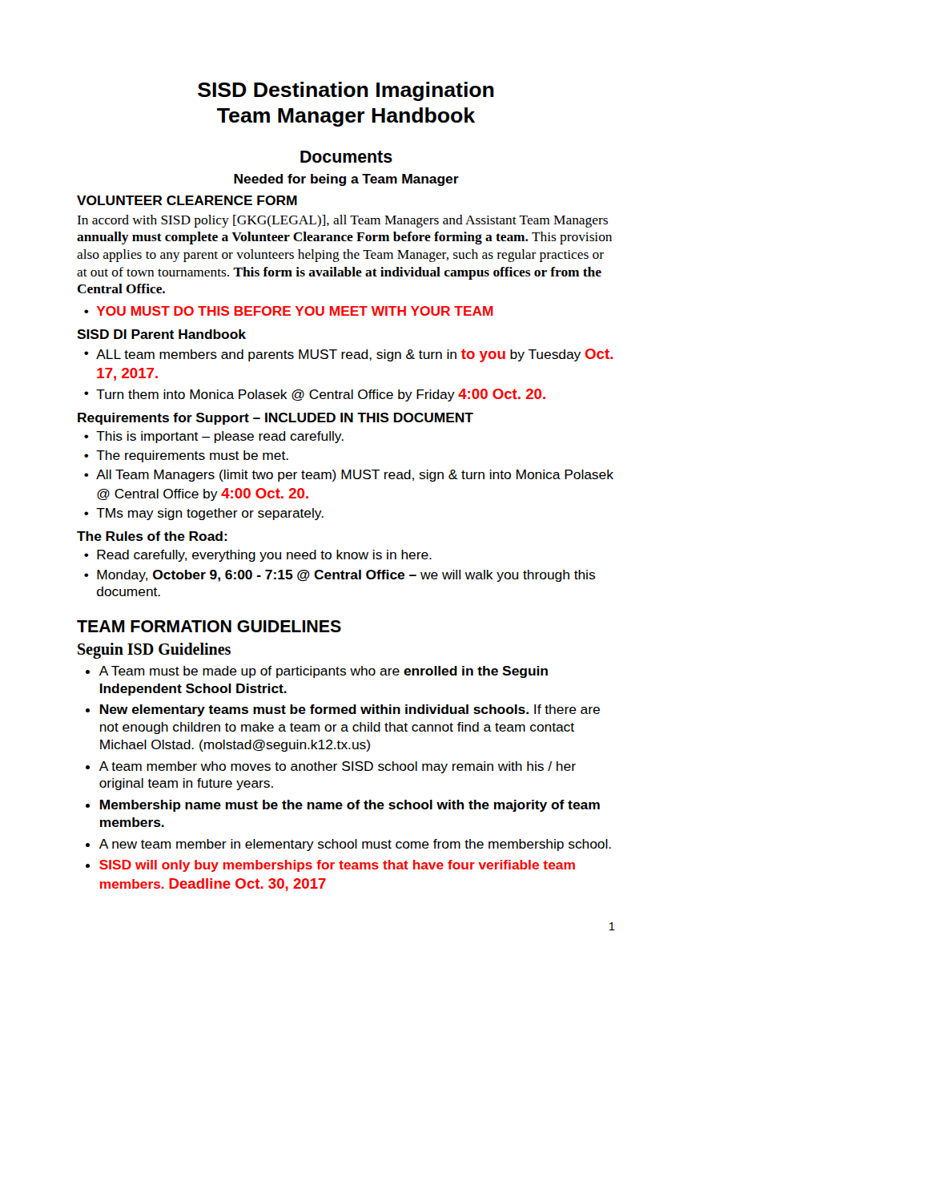SISD Destination Imagination
Team Manager Handbook
Documents
Needed for being a Team Manager
VOLUNTEER CLEARENCE FORM
In accord with SISD policy [GKG(LEGAL)], all Team Managers and Assistant Team Managers annually must complete a Volunteer Clearance Form before forming a team. This provision also applies to any parent or volunteers helping the Team Manager, such as regular practices or at out of town tournaments. This form is available at individual campus offices or from the Central Office.
YOU MUST DO THIS BEFORE YOU MEET WITH YOUR TEAM
SISD DI Parent Handbook
ALL team members and parents MUST read, sign & turn in to you by Tuesday Oct. 17, 2017.
Turn them into Monica Polasek @ Central Office by Friday 4:00 Oct. 20.
Requirements for Support – INCLUDED IN THIS DOCUMENT
This is important – please read carefully.
The requirements must be met.
All Team Managers (limit two per team) MUST read, sign & turn into Monica Polasek @ Central Office by 4:00 Oct. 20.
TMs may sign together or separately.
The Rules of the Road:
Read carefully, everything you need to know is in here.
Monday, October 9, 6:00 - 7:15 @ Central Office – we will walk you through this document.
TEAM FORMATION GUIDELINES
Seguin ISD Guidelines
A Team must be made up of participants who are enrolled in the Seguin Independent School District.
New elementary teams must be formed within individual schools. If there are not enough children to make a team or a child that cannot find a team contact Michael Olstad. (molstad@seguin.k12.tx.us)
A team member who moves to another SISD school may remain with his / her original team in future years.
Membership name must be the name of the school with the majority of team members.
A new team member in elementary school must come from the membership school.
SISD will only buy memberships for teams that have four verifiable team members. Deadline Oct. 30, 2017
1